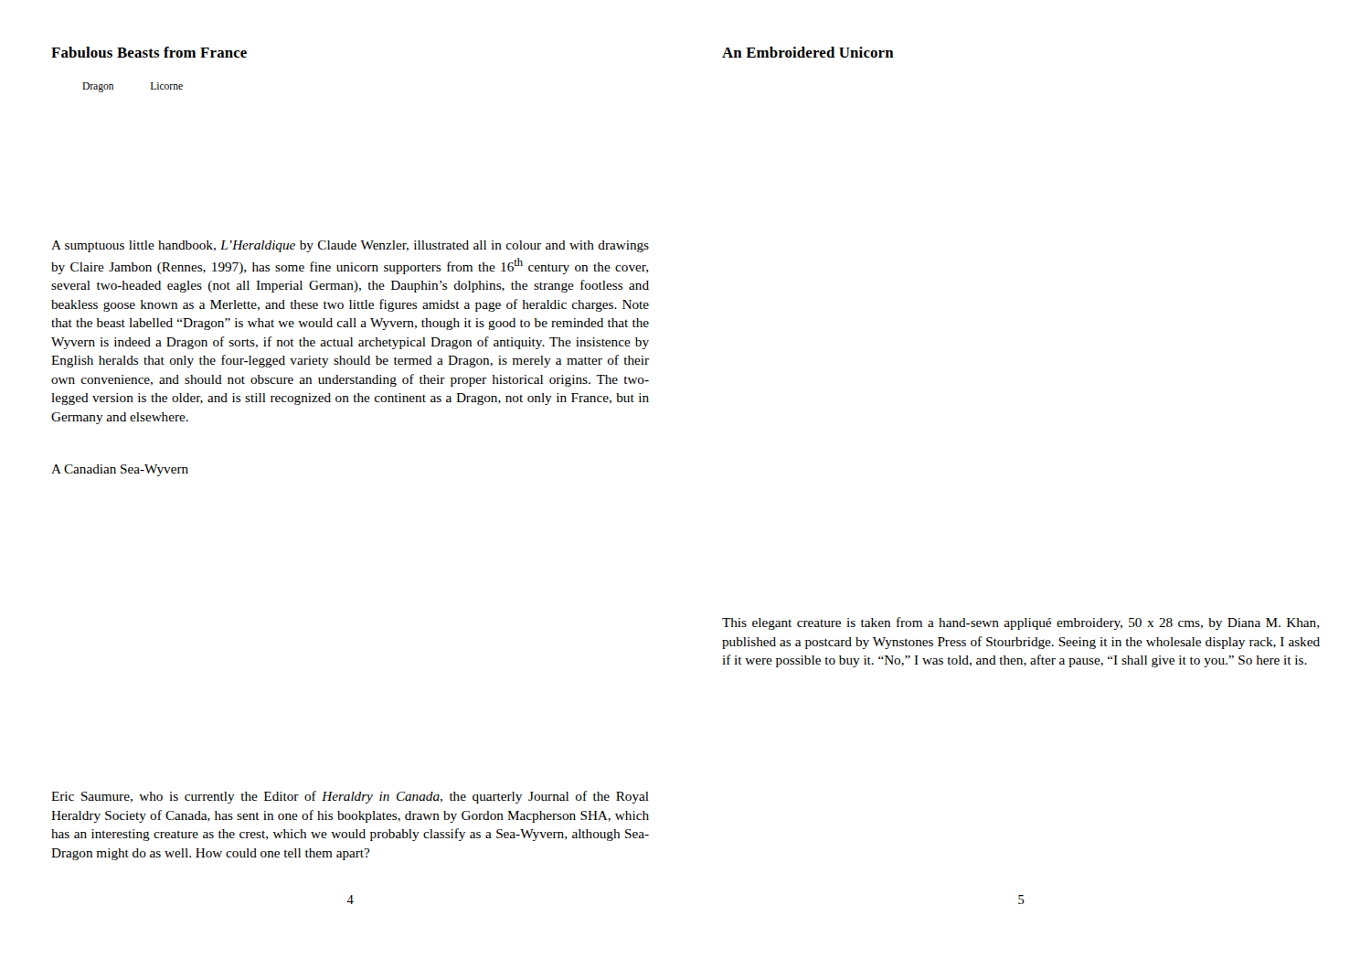Fabulous Beasts from France
Dragon Licorne
A sumptuous little handbook, L’Heraldique by Claude Wenzler, illustrated all in colour and with drawings by Claire Jambon (Rennes, 1997), has some fine unicorn supporters from the 16th century on the cover, several two-headed eagles (not all Imperial German), the Dauphin’s dolphins, the strange footless and beakless goose known as a Merlette, and these two little figures amidst a page of heraldic charges. Note that the beast labelled “Dragon” is what we would call a Wyvern, though it is good to be reminded that the Wyvern is indeed a Dragon of sorts, if not the actual archetypical Dragon of antiquity. The insistence by English heralds that only the four-legged variety should be termed a Dragon, is merely a matter of their own convenience, and should not obscure an understanding of their proper historical origins. The two-legged version is the older, and is still recognized on the continent as a Dragon, not only in France, but in Germany and elsewhere.
A Canadian Sea-Wyvern
Eric Saumure, who is currently the Editor of Heraldry in Canada, the quarterly Journal of the Royal Heraldry Society of Canada, has sent in one of his bookplates, drawn by Gordon Macpherson SHA, which has an interesting creature as the crest, which we would probably classify as a Sea-Wyvern, although Sea-Dragon might do as well. How could one tell them apart?
4
An Embroidered Unicorn
This elegant creature is taken from a hand-sewn appliqué embroidery, 50 x 28 cms, by Diana M. Khan, published as a postcard by Wynstones Press of Stourbridge. Seeing it in the wholesale display rack, I asked if it were possible to buy it. “No,” I was told, and then, after a pause, “I shall give it to you.” So here it is.
5